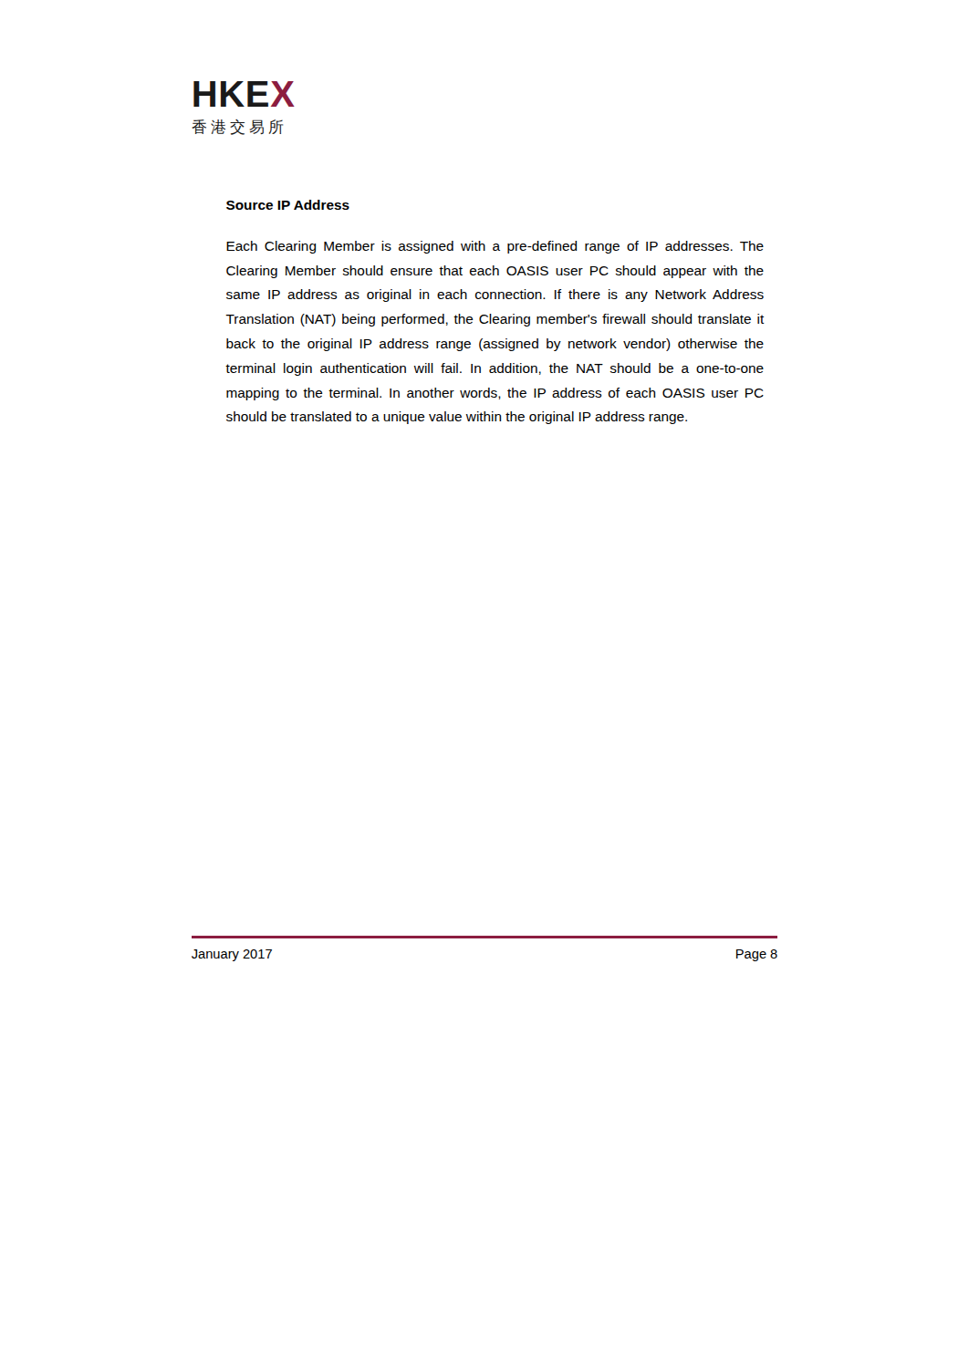HKEX
香港交易所
Source IP Address
Each Clearing Member is assigned with a pre-defined range of IP addresses. The Clearing Member should ensure that each OASIS user PC should appear with the same IP address as original in each connection. If there is any Network Address Translation (NAT) being performed, the Clearing member's firewall should translate it back to the original IP address range (assigned by network vendor) otherwise the terminal login authentication will fail. In addition, the NAT should be a one-to-one mapping to the terminal. In another words, the IP address of each OASIS user PC should be translated to a unique value within the original IP address range.
January 2017 Page 8